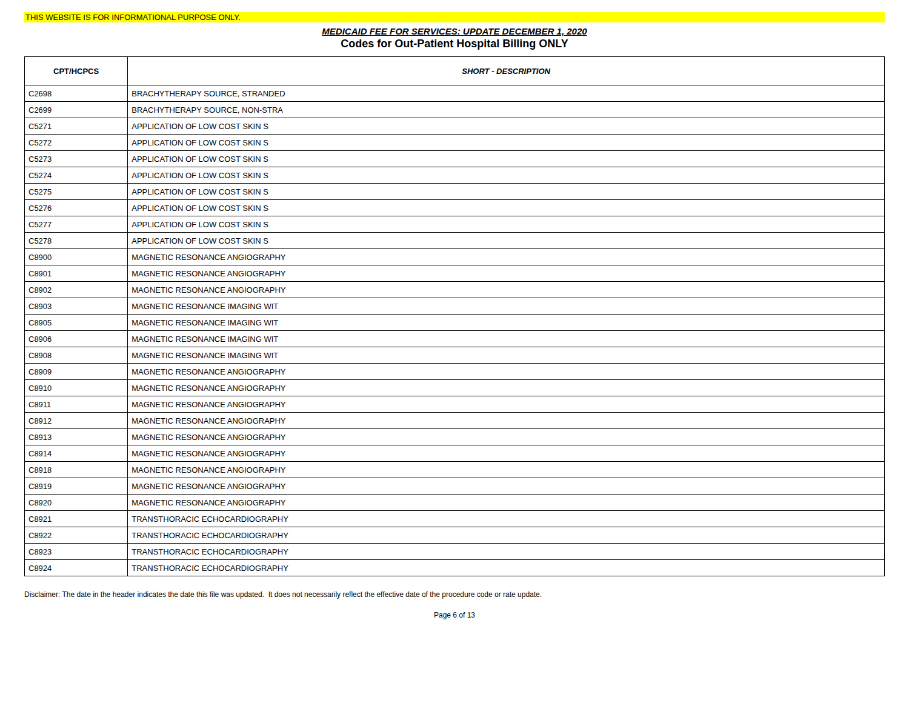THIS WEBSITE IS FOR INFORMATIONAL PURPOSE ONLY.
MEDICAID FEE FOR SERVICES: UPDATE DECEMBER 1, 2020
Codes for Out-Patient Hospital Billing ONLY
| CPT/HCPCS | SHORT - DESCRIPTION |
| --- | --- |
| C2698 | BRACHYTHERAPY SOURCE, STRANDED |
| C2699 | BRACHYTHERAPY SOURCE, NON-STRA |
| C5271 | APPLICATION OF LOW COST SKIN S |
| C5272 | APPLICATION OF LOW COST SKIN S |
| C5273 | APPLICATION OF LOW COST SKIN S |
| C5274 | APPLICATION OF LOW COST SKIN S |
| C5275 | APPLICATION OF LOW COST SKIN S |
| C5276 | APPLICATION OF LOW COST SKIN S |
| C5277 | APPLICATION OF LOW COST SKIN S |
| C5278 | APPLICATION OF LOW COST SKIN S |
| C8900 | MAGNETIC RESONANCE ANGIOGRAPHY |
| C8901 | MAGNETIC RESONANCE ANGIOGRAPHY |
| C8902 | MAGNETIC RESONANCE ANGIOGRAPHY |
| C8903 | MAGNETIC RESONANCE IMAGING WIT |
| C8905 | MAGNETIC RESONANCE IMAGING WIT |
| C8906 | MAGNETIC RESONANCE IMAGING WIT |
| C8908 | MAGNETIC RESONANCE IMAGING WIT |
| C8909 | MAGNETIC RESONANCE ANGIOGRAPHY |
| C8910 | MAGNETIC RESONANCE ANGIOGRAPHY |
| C8911 | MAGNETIC RESONANCE ANGIOGRAPHY |
| C8912 | MAGNETIC RESONANCE ANGIOGRAPHY |
| C8913 | MAGNETIC RESONANCE ANGIOGRAPHY |
| C8914 | MAGNETIC RESONANCE ANGIOGRAPHY |
| C8918 | MAGNETIC RESONANCE ANGIOGRAPHY |
| C8919 | MAGNETIC RESONANCE ANGIOGRAPHY |
| C8920 | MAGNETIC RESONANCE ANGIOGRAPHY |
| C8921 | TRANSTHORACIC ECHOCARDIOGRAPHY |
| C8922 | TRANSTHORACIC ECHOCARDIOGRAPHY |
| C8923 | TRANSTHORACIC ECHOCARDIOGRAPHY |
| C8924 | TRANSTHORACIC ECHOCARDIOGRAPHY |
Disclaimer: The date in the header indicates the date this file was updated. It does not necessarily reflect the effective date of the procedure code or rate update.
Page 6 of 13